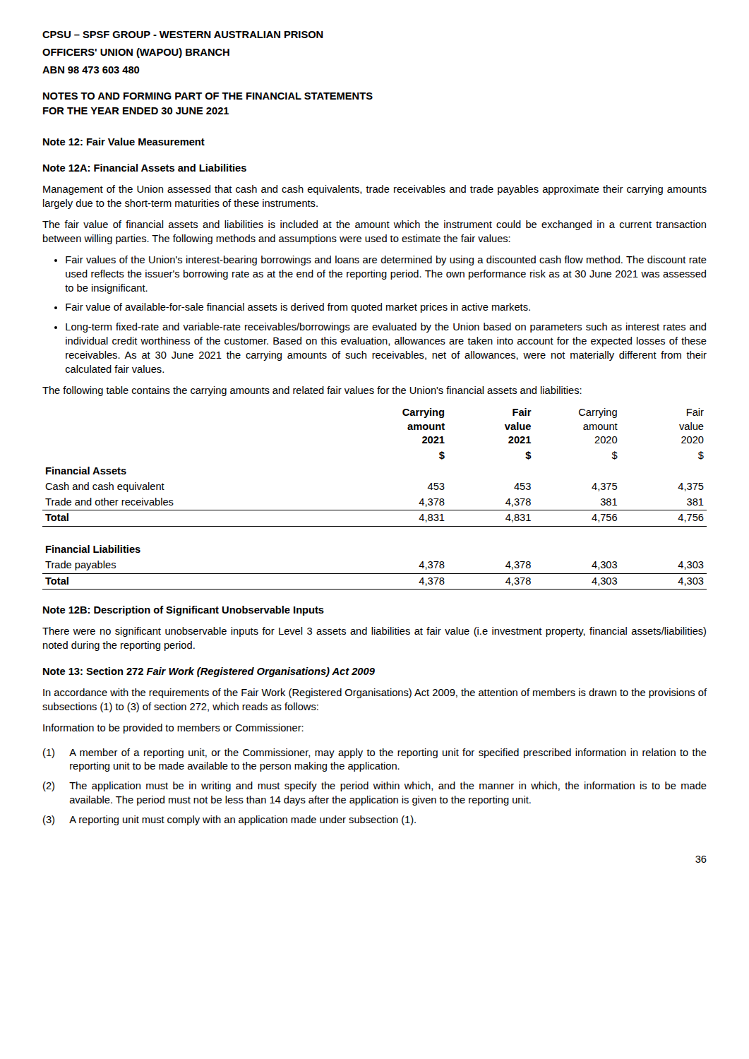CPSU – SPSF GROUP - WESTERN AUSTRALIAN PRISON
OFFICERS' UNION (WAPOU) BRANCH
ABN 98 473 603 480
NOTES TO AND FORMING PART OF THE FINANCIAL STATEMENTS
FOR THE YEAR ENDED 30 JUNE 2021
Note 12: Fair Value Measurement
Note 12A: Financial Assets and Liabilities
Management of the Union assessed that cash and cash equivalents, trade receivables and trade payables approximate their carrying amounts largely due to the short-term maturities of these instruments.
The fair value of financial assets and liabilities is included at the amount which the instrument could be exchanged in a current transaction between willing parties. The following methods and assumptions were used to estimate the fair values:
Fair values of the Union's interest-bearing borrowings and loans are determined by using a discounted cash flow method. The discount rate used reflects the issuer's borrowing rate as at the end of the reporting period. The own performance risk as at 30 June 2021 was assessed to be insignificant.
Fair value of available-for-sale financial assets is derived from quoted market prices in active markets.
Long-term fixed-rate and variable-rate receivables/borrowings are evaluated by the Union based on parameters such as interest rates and individual credit worthiness of the customer. Based on this evaluation, allowances are taken into account for the expected losses of these receivables. As at 30 June 2021 the carrying amounts of such receivables, net of allowances, were not materially different from their calculated fair values.
The following table contains the carrying amounts and related fair values for the Union's financial assets and liabilities:
| | Carrying amount 2021 | Fair value 2021 | Carrying amount 2020 | Fair value 2020 |
| | $ | $ | $ | $ |
| Financial Assets | | | | |
| Cash and cash equivalent | 453 | 453 | 4,375 | 4,375 |
| Trade and other receivables | 4,378 | 4,378 | 381 | 381 |
| Total | 4,831 | 4,831 | 4,756 | 4,756 |
| Financial Liabilities | | | | |
| Trade payables | 4,378 | 4,378 | 4,303 | 4,303 |
| Total | 4,378 | 4,378 | 4,303 | 4,303 |
Note 12B: Description of Significant Unobservable Inputs
There were no significant unobservable inputs for Level 3 assets and liabilities at fair value (i.e investment property, financial assets/liabilities) noted during the reporting period.
Note 13: Section 272 Fair Work (Registered Organisations) Act 2009
In accordance with the requirements of the Fair Work (Registered Organisations) Act 2009, the attention of members is drawn to the provisions of subsections (1) to (3) of section 272, which reads as follows:
Information to be provided to members or Commissioner:
A member of a reporting unit, or the Commissioner, may apply to the reporting unit for specified prescribed information in relation to the reporting unit to be made available to the person making the application.
The application must be in writing and must specify the period within which, and the manner in which, the information is to be made available. The period must not be less than 14 days after the application is given to the reporting unit.
A reporting unit must comply with an application made under subsection (1).
36